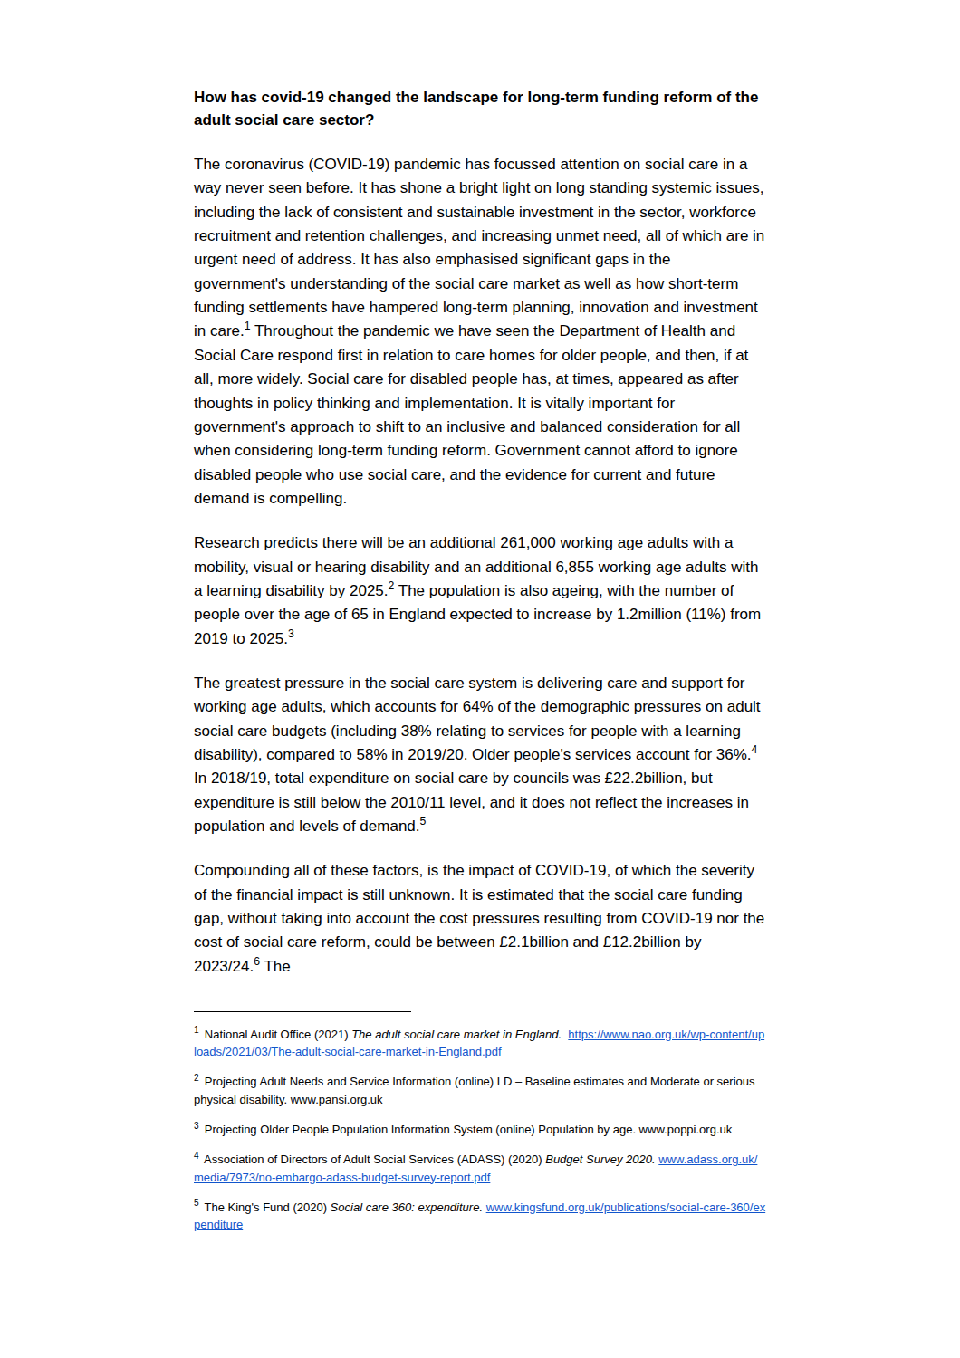How has covid-19 changed the landscape for long-term funding reform of the adult social care sector?
The coronavirus (COVID-19) pandemic has focussed attention on social care in a way never seen before. It has shone a bright light on long standing systemic issues, including the lack of consistent and sustainable investment in the sector, workforce recruitment and retention challenges, and increasing unmet need, all of which are in urgent need of address. It has also emphasised significant gaps in the government's understanding of the social care market as well as how short-term funding settlements have hampered long-term planning, innovation and investment in care.1 Throughout the pandemic we have seen the Department of Health and Social Care respond first in relation to care homes for older people, and then, if at all, more widely. Social care for disabled people has, at times, appeared as after thoughts in policy thinking and implementation. It is vitally important for government's approach to shift to an inclusive and balanced consideration for all when considering long-term funding reform. Government cannot afford to ignore disabled people who use social care, and the evidence for current and future demand is compelling.
Research predicts there will be an additional 261,000 working age adults with a mobility, visual or hearing disability and an additional 6,855 working age adults with a learning disability by 2025.2 The population is also ageing, with the number of people over the age of 65 in England expected to increase by 1.2million (11%) from 2019 to 2025.3
The greatest pressure in the social care system is delivering care and support for working age adults, which accounts for 64% of the demographic pressures on adult social care budgets (including 38% relating to services for people with a learning disability), compared to 58% in 2019/20. Older people's services account for 36%.4 In 2018/19, total expenditure on social care by councils was £22.2billion, but expenditure is still below the 2010/11 level, and it does not reflect the increases in population and levels of demand.5
Compounding all of these factors, is the impact of COVID-19, of which the severity of the financial impact is still unknown. It is estimated that the social care funding gap, without taking into account the cost pressures resulting from COVID-19 nor the cost of social care reform, could be between £2.1billion and £12.2billion by 2023/24.6 The
1 National Audit Office (2021) The adult social care market in England. https://www.nao.org.uk/wp-content/uploads/2021/03/The-adult-social-care-market-in-England.pdf
2 Projecting Adult Needs and Service Information (online) LD – Baseline estimates and Moderate or serious physical disability. www.pansi.org.uk
3 Projecting Older People Population Information System (online) Population by age. www.poppi.org.uk
4 Association of Directors of Adult Social Services (ADASS) (2020) Budget Survey 2020. www.adass.org.uk/media/7973/no-embargo-adass-budget-survey-report.pdf
5 The King's Fund (2020) Social care 360: expenditure. www.kingsfund.org.uk/publications/social-care-360/expenditure